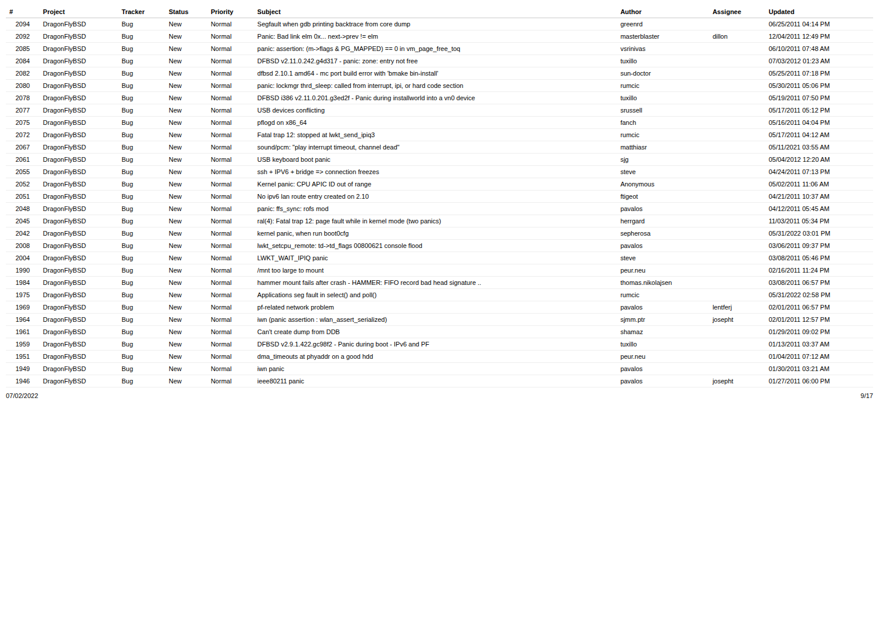| # | Project | Tracker | Status | Priority | Subject | Author | Assignee | Updated |
| --- | --- | --- | --- | --- | --- | --- | --- | --- |
| 2094 | DragonFlyBSD | Bug | New | Normal | Segfault when gdb printing backtrace from core dump | greenrd | | 06/25/2011 04:14 PM |
| 2092 | DragonFlyBSD | Bug | New | Normal | Panic: Bad link elm 0x... next->prev != elm | masterblaster | dillon | 12/04/2011 12:49 PM |
| 2085 | DragonFlyBSD | Bug | New | Normal | panic: assertion: (m->flags & PG_MAPPED) == 0 in vm_page_free_toq | vsrinivas | | 06/10/2011 07:48 AM |
| 2084 | DragonFlyBSD | Bug | New | Normal | DFBSD v2.11.0.242.g4d317 - panic: zone: entry not free | tuxillo | | 07/03/2012 01:23 AM |
| 2082 | DragonFlyBSD | Bug | New | Normal | dfbsd 2.10.1 amd64 - mc port build error with 'bmake bin-install' | sun-doctor | | 05/25/2011 07:18 PM |
| 2080 | DragonFlyBSD | Bug | New | Normal | panic: lockmgr thrd_sleep: called from interrupt, ipi, or hard code section | rumcic | | 05/30/2011 05:06 PM |
| 2078 | DragonFlyBSD | Bug | New | Normal | DFBSD i386 v2.11.0.201.g3ed2f - Panic during installworld into a vn0 device | tuxillo | | 05/19/2011 07:50 PM |
| 2077 | DragonFlyBSD | Bug | New | Normal | USB devices conflicting | srussell | | 05/17/2011 05:12 PM |
| 2075 | DragonFlyBSD | Bug | New | Normal | pflogd on x86_64 | fanch | | 05/16/2011 04:04 PM |
| 2072 | DragonFlyBSD | Bug | New | Normal | Fatal trap 12: stopped at lwkt_send_ipiq3 | rumcic | | 05/17/2011 04:12 AM |
| 2067 | DragonFlyBSD | Bug | New | Normal | sound/pcm: "play interrupt timeout, channel dead" | matthiasr | | 05/11/2021 03:55 AM |
| 2061 | DragonFlyBSD | Bug | New | Normal | USB keyboard boot panic | sjg | | 05/04/2012 12:20 AM |
| 2055 | DragonFlyBSD | Bug | New | Normal | ssh + IPV6 + bridge => connection freezes | steve | | 04/24/2011 07:13 PM |
| 2052 | DragonFlyBSD | Bug | New | Normal | Kernel panic: CPU APIC ID out of range | Anonymous | | 05/02/2011 11:06 AM |
| 2051 | DragonFlyBSD | Bug | New | Normal | No ipv6 lan route entry created on 2.10 | ftigeot | | 04/21/2011 10:37 AM |
| 2048 | DragonFlyBSD | Bug | New | Normal | panic: ffs_sync: rofs mod | pavalos | | 04/12/2011 05:45 AM |
| 2045 | DragonFlyBSD | Bug | New | Normal | ral(4): Fatal trap 12: page fault while in kernel mode (two panics) | herrgard | | 11/03/2011 05:34 PM |
| 2042 | DragonFlyBSD | Bug | New | Normal | kernel panic, when run boot0cfg | sepherosa | | 05/31/2022 03:01 PM |
| 2008 | DragonFlyBSD | Bug | New | Normal | lwkt_setcpu_remote: td->td_flags 00800621 console flood | pavalos | | 03/06/2011 09:37 PM |
| 2004 | DragonFlyBSD | Bug | New | Normal | LWKT_WAIT_IPIQ panic | steve | | 03/08/2011 05:46 PM |
| 1990 | DragonFlyBSD | Bug | New | Normal | /mnt too large to mount | peur.neu | | 02/16/2011 11:24 PM |
| 1984 | DragonFlyBSD | Bug | New | Normal | hammer mount fails after crash - HAMMER: FIFO record bad head signature .. | thomas.nikolajsen | | 03/08/2011 06:57 PM |
| 1975 | DragonFlyBSD | Bug | New | Normal | Applications seg fault in select() and poll() | rumcic | | 05/31/2022 02:58 PM |
| 1969 | DragonFlyBSD | Bug | New | Normal | pf-related network problem | pavalos | lentferj | 02/01/2011 06:57 PM |
| 1964 | DragonFlyBSD | Bug | New | Normal | iwn (panic assertion : wlan_assert_serialized) | sjmm.ptr | josepht | 02/01/2011 12:57 PM |
| 1961 | DragonFlyBSD | Bug | New | Normal | Can't create dump from DDB | shamaz | | 01/29/2011 09:02 PM |
| 1959 | DragonFlyBSD | Bug | New | Normal | DFBSD v2.9.1.422.gc98f2 - Panic during boot - IPv6 and PF | tuxillo | | 01/13/2011 03:37 AM |
| 1951 | DragonFlyBSD | Bug | New | Normal | dma_timeouts at phyaddr on a good hdd | peur.neu | | 01/04/2011 07:12 AM |
| 1949 | DragonFlyBSD | Bug | New | Normal | iwn panic | pavalos | | 01/30/2011 03:21 AM |
| 1946 | DragonFlyBSD | Bug | New | Normal | ieee80211 panic | pavalos | josepht | 01/27/2011 06:00 PM |
07/02/2022 9/17